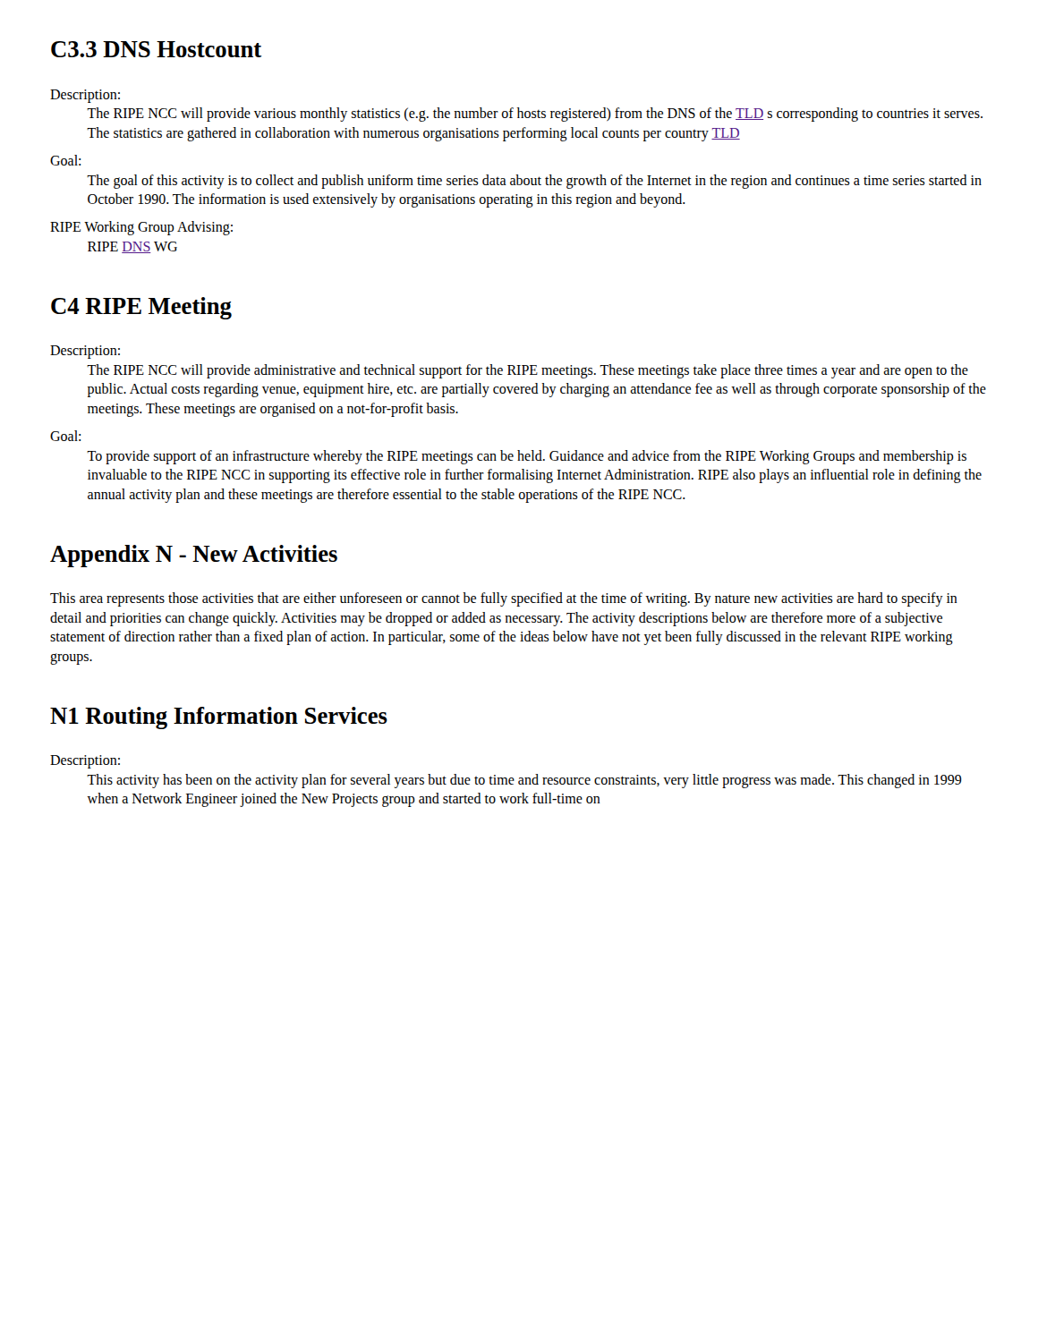C3.3 DNS Hostcount
Description:
The RIPE NCC will provide various monthly statistics (e.g. the number of hosts registered) from the DNS of the TLD s corresponding to countries it serves. The statistics are gathered in collaboration with numerous organisations performing local counts per country TLD
Goal:
The goal of this activity is to collect and publish uniform time series data about the growth of the Internet in the region and continues a time series started in October 1990. The information is used extensively by organisations operating in this region and beyond.
RIPE Working Group Advising:
RIPE DNS WG
C4 RIPE Meeting
Description:
The RIPE NCC will provide administrative and technical support for the RIPE meetings. These meetings take place three times a year and are open to the public. Actual costs regarding venue, equipment hire, etc. are partially covered by charging an attendance fee as well as through corporate sponsorship of the meetings. These meetings are organised on a not-for-profit basis.
Goal:
To provide support of an infrastructure whereby the RIPE meetings can be held. Guidance and advice from the RIPE Working Groups and membership is invaluable to the RIPE NCC in supporting its effective role in further formalising Internet Administration. RIPE also plays an influential role in defining the annual activity plan and these meetings are therefore essential to the stable operations of the RIPE NCC.
Appendix N - New Activities
This area represents those activities that are either unforeseen or cannot be fully specified at the time of writing. By nature new activities are hard to specify in detail and priorities can change quickly. Activities may be dropped or added as necessary. The activity descriptions below are therefore more of a subjective statement of direction rather than a fixed plan of action. In particular, some of the ideas below have not yet been fully discussed in the relevant RIPE working groups.
N1 Routing Information Services
Description:
This activity has been on the activity plan for several years but due to time and resource constraints, very little progress was made. This changed in 1999 when a Network Engineer joined the New Projects group and started to work full-time on